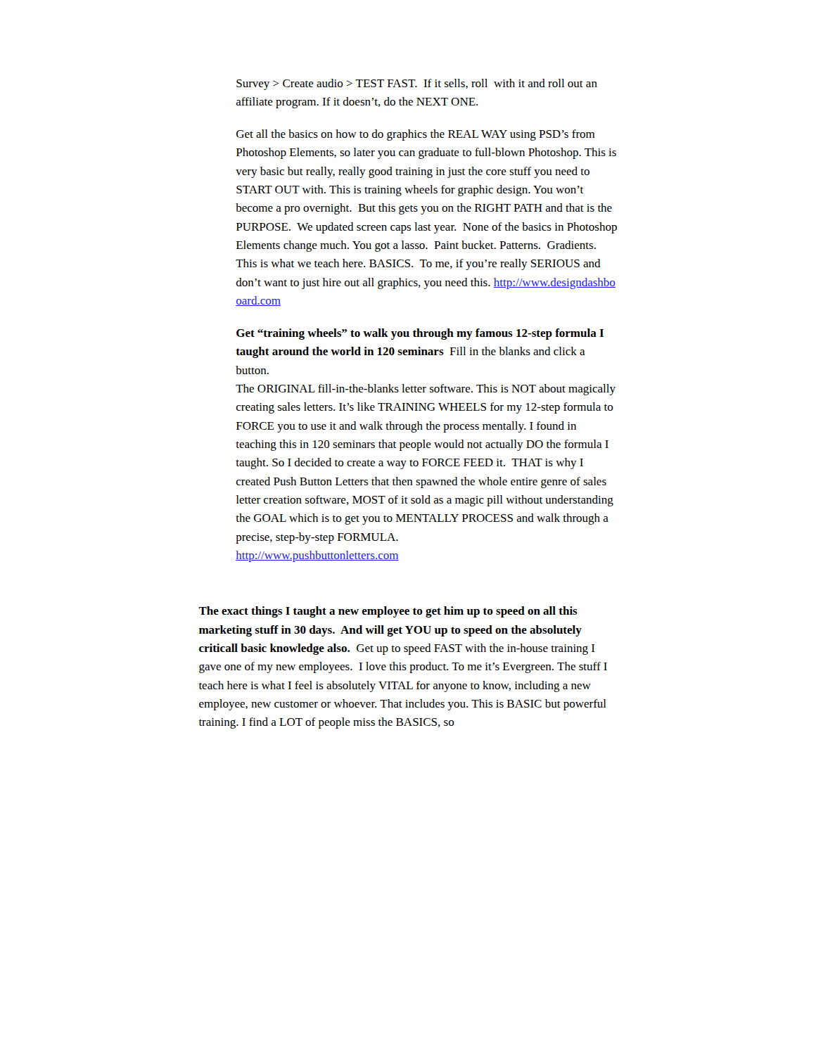Survey > Create audio > TEST FAST. If it sells, roll with it and roll out an affiliate program. If it doesn’t, do the NEXT ONE.
Get all the basics on how to do graphics the REAL WAY using PSD’s from Photoshop Elements, so later you can graduate to full-blown Photoshop. This is very basic but really, really good training in just the core stuff you need to START OUT with. This is training wheels for graphic design. You won’t become a pro overnight. But this gets you on the RIGHT PATH and that is the PURPOSE. We updated screen caps last year. None of the basics in Photoshop Elements change much. You got a lasso. Paint bucket. Patterns. Gradients. This is what we teach here. BASICS. To me, if you’re really SERIOUS and don’t want to just hire out all graphics, you need this. http://www.designdashbooard.com
Get “training wheels” to walk you through my famous 12-step formula I taught around the world in 120 seminars Fill in the blanks and click a button.
The ORIGINAL fill-in-the-blanks letter software. This is NOT about magically creating sales letters. It’s like TRAINING WHEELS for my 12-step formula to FORCE you to use it and walk through the process mentally. I found in teaching this in 120 seminars that people would not actually DO the formula I taught. So I decided to create a way to FORCE FEED it. THAT is why I created Push Button Letters that then spawned the whole entire genre of sales letter creation software, MOST of it sold as a magic pill without understanding the GOAL which is to get you to MENTALLY PROCESS and walk through a precise, step-by-step FORMULA.
http://www.pushbuttonletters.com
The exact things I taught a new employee to get him up to speed on all this marketing stuff in 30 days. And will get YOU up to speed on the absolutely criticall basic knowledge also. Get up to speed FAST with the in-house training I gave one of my new employees. I love this product. To me it’s Evergreen. The stuff I teach here is what I feel is absolutely VITAL for anyone to know, including a new employee, new customer or whoever. That includes you. This is BASIC but powerful training. I find a LOT of people miss the BASICS, so